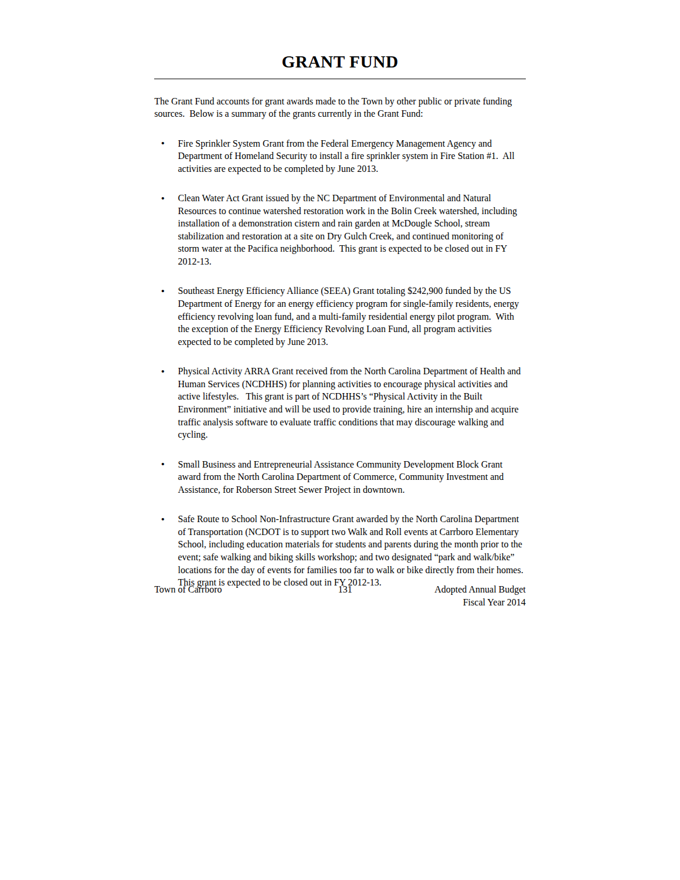GRANT FUND
The Grant Fund accounts for grant awards made to the Town by other public or private funding sources. Below is a summary of the grants currently in the Grant Fund:
Fire Sprinkler System Grant from the Federal Emergency Management Agency and Department of Homeland Security to install a fire sprinkler system in Fire Station #1. All activities are expected to be completed by June 2013.
Clean Water Act Grant issued by the NC Department of Environmental and Natural Resources to continue watershed restoration work in the Bolin Creek watershed, including installation of a demonstration cistern and rain garden at McDougle School, stream stabilization and restoration at a site on Dry Gulch Creek, and continued monitoring of storm water at the Pacifica neighborhood. This grant is expected to be closed out in FY 2012-13.
Southeast Energy Efficiency Alliance (SEEA) Grant totaling $242,900 funded by the US Department of Energy for an energy efficiency program for single-family residents, energy efficiency revolving loan fund, and a multi-family residential energy pilot program. With the exception of the Energy Efficiency Revolving Loan Fund, all program activities expected to be completed by June 2013.
Physical Activity ARRA Grant received from the North Carolina Department of Health and Human Services (NCDHHS) for planning activities to encourage physical activities and active lifestyles. This grant is part of NCDHHS’s “Physical Activity in the Built Environment” initiative and will be used to provide training, hire an internship and acquire traffic analysis software to evaluate traffic conditions that may discourage walking and cycling.
Small Business and Entrepreneurial Assistance Community Development Block Grant award from the North Carolina Department of Commerce, Community Investment and Assistance, for Roberson Street Sewer Project in downtown.
Safe Route to School Non-Infrastructure Grant awarded by the North Carolina Department of Transportation (NCDOT is to support two Walk and Roll events at Carrboro Elementary School, including education materials for students and parents during the month prior to the event; safe walking and biking skills workshop; and two designated “park and walk/bike” locations for the day of events for families too far to walk or bike directly from their homes. This grant is expected to be closed out in FY 2012-13.
Town of Carrboro
131
Adopted Annual Budget
Fiscal Year 2014